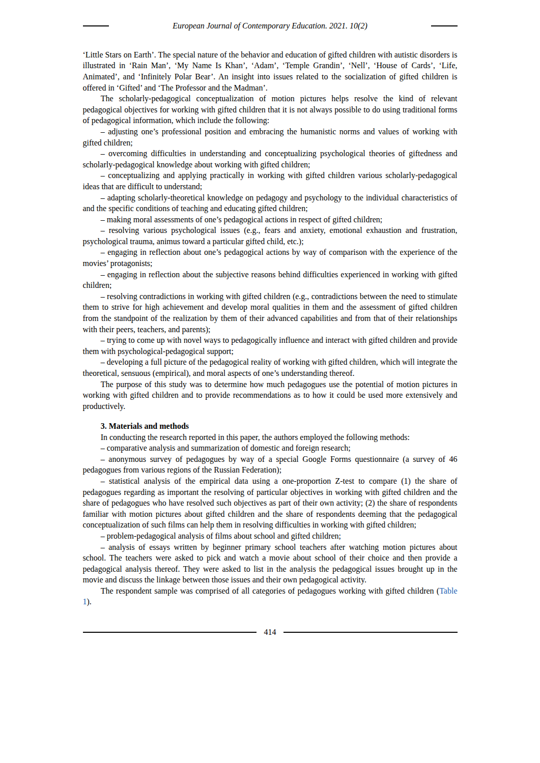European Journal of Contemporary Education. 2021. 10(2)
‘Little Stars on Earth’. The special nature of the behavior and education of gifted children with autistic disorders is illustrated in ‘Rain Man’, ‘My Name Is Khan’, ‘Adam’, ‘Temple Grandin’, ‘Nell’, ‘House of Cards’, ‘Life, Animated’, and ‘Infinitely Polar Bear’. An insight into issues related to the socialization of gifted children is offered in ‘Gifted’ and ‘The Professor and the Madman’.
The scholarly-pedagogical conceptualization of motion pictures helps resolve the kind of relevant pedagogical objectives for working with gifted children that it is not always possible to do using traditional forms of pedagogical information, which include the following:
adjusting one’s professional position and embracing the humanistic norms and values of working with gifted children;
overcoming difficulties in understanding and conceptualizing psychological theories of giftedness and scholarly-pedagogical knowledge about working with gifted children;
conceptualizing and applying practically in working with gifted children various scholarly-pedagogical ideas that are difficult to understand;
adapting scholarly-theoretical knowledge on pedagogy and psychology to the individual characteristics of and the specific conditions of teaching and educating gifted children;
making moral assessments of one’s pedagogical actions in respect of gifted children;
resolving various psychological issues (e.g., fears and anxiety, emotional exhaustion and frustration, psychological trauma, animus toward a particular gifted child, etc.);
engaging in reflection about one’s pedagogical actions by way of comparison with the experience of the movies’ protagonists;
engaging in reflection about the subjective reasons behind difficulties experienced in working with gifted children;
resolving contradictions in working with gifted children (e.g., contradictions between the need to stimulate them to strive for high achievement and develop moral qualities in them and the assessment of gifted children from the standpoint of the realization by them of their advanced capabilities and from that of their relationships with their peers, teachers, and parents);
trying to come up with novel ways to pedagogically influence and interact with gifted children and provide them with psychological-pedagogical support;
developing a full picture of the pedagogical reality of working with gifted children, which will integrate the theoretical, sensuous (empirical), and moral aspects of one’s understanding thereof.
The purpose of this study was to determine how much pedagogues use the potential of motion pictures in working with gifted children and to provide recommendations as to how it could be used more extensively and productively.
3. Materials and methods
In conducting the research reported in this paper, the authors employed the following methods:
comparative analysis and summarization of domestic and foreign research;
anonymous survey of pedagogues by way of a special Google Forms questionnaire (a survey of 46 pedagogues from various regions of the Russian Federation);
statistical analysis of the empirical data using a one-proportion Z-test to compare (1) the share of pedagogues regarding as important the resolving of particular objectives in working with gifted children and the share of pedagogues who have resolved such objectives as part of their own activity; (2) the share of respondents familiar with motion pictures about gifted children and the share of respondents deeming that the pedagogical conceptualization of such films can help them in resolving difficulties in working with gifted children;
problem-pedagogical analysis of films about school and gifted children;
analysis of essays written by beginner primary school teachers after watching motion pictures about school. The teachers were asked to pick and watch a movie about school of their choice and then provide a pedagogical analysis thereof. They were asked to list in the analysis the pedagogical issues brought up in the movie and discuss the linkage between those issues and their own pedagogical activity.
The respondent sample was comprised of all categories of pedagogues working with gifted children (Table 1).
414